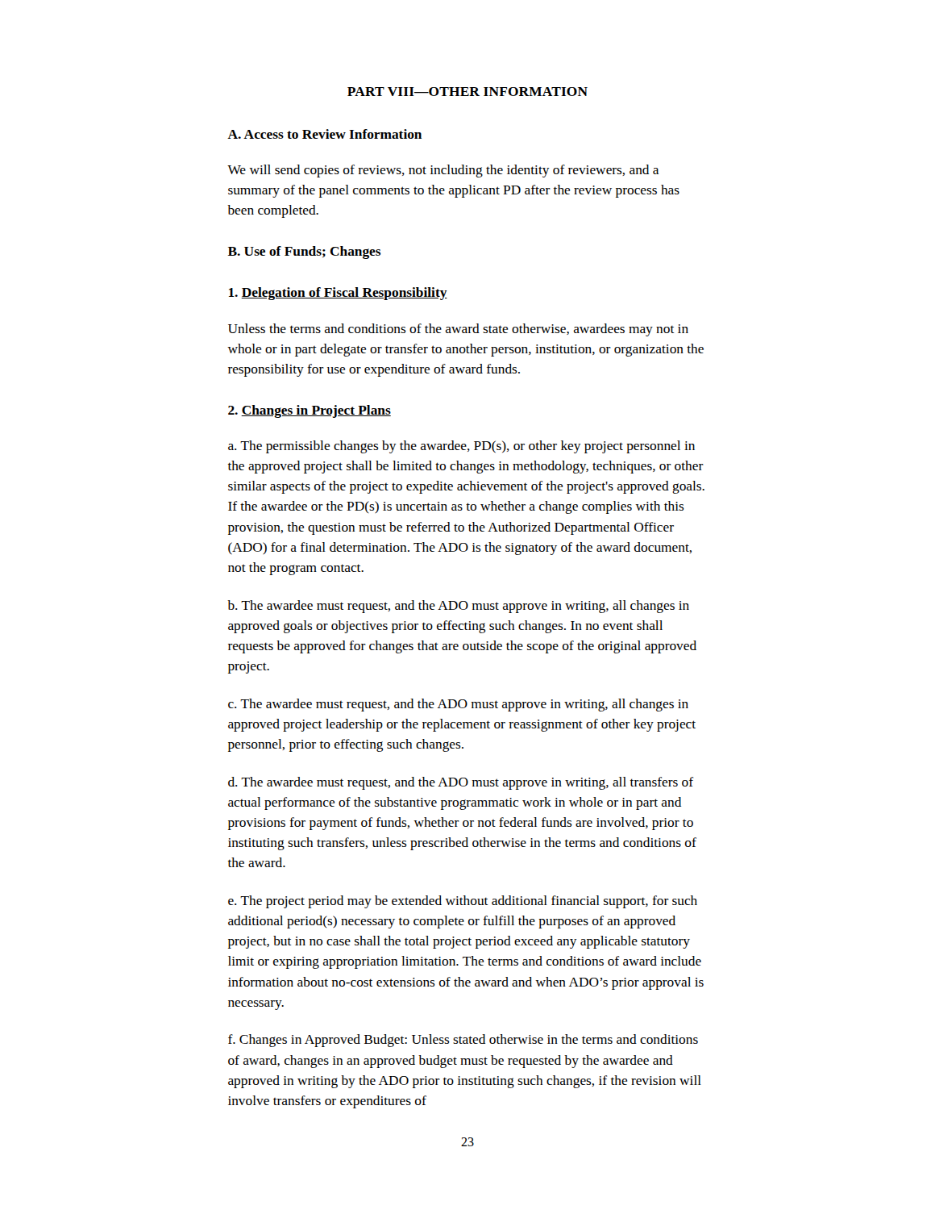PART VIII—OTHER INFORMATION
A. Access to Review Information
We will send copies of reviews, not including the identity of reviewers, and a summary of the panel comments to the applicant PD after the review process has been completed.
B. Use of Funds; Changes
1. Delegation of Fiscal Responsibility
Unless the terms and conditions of the award state otherwise, awardees may not in whole or in part delegate or transfer to another person, institution, or organization the responsibility for use or expenditure of award funds.
2. Changes in Project Plans
a. The permissible changes by the awardee, PD(s), or other key project personnel in the approved project shall be limited to changes in methodology, techniques, or other similar aspects of the project to expedite achievement of the project's approved goals. If the awardee or the PD(s) is uncertain as to whether a change complies with this provision, the question must be referred to the Authorized Departmental Officer (ADO) for a final determination. The ADO is the signatory of the award document, not the program contact.
b. The awardee must request, and the ADO must approve in writing, all changes in approved goals or objectives prior to effecting such changes. In no event shall requests be approved for changes that are outside the scope of the original approved project.
c. The awardee must request, and the ADO must approve in writing, all changes in approved project leadership or the replacement or reassignment of other key project personnel, prior to effecting such changes.
d. The awardee must request, and the ADO must approve in writing, all transfers of actual performance of the substantive programmatic work in whole or in part and provisions for payment of funds, whether or not federal funds are involved, prior to instituting such transfers, unless prescribed otherwise in the terms and conditions of the award.
e. The project period may be extended without additional financial support, for such additional period(s) necessary to complete or fulfill the purposes of an approved project, but in no case shall the total project period exceed any applicable statutory limit or expiring appropriation limitation. The terms and conditions of award include information about no-cost extensions of the award and when ADO’s prior approval is necessary.
f. Changes in Approved Budget: Unless stated otherwise in the terms and conditions of award, changes in an approved budget must be requested by the awardee and approved in writing by the ADO prior to instituting such changes, if the revision will involve transfers or expenditures of
23